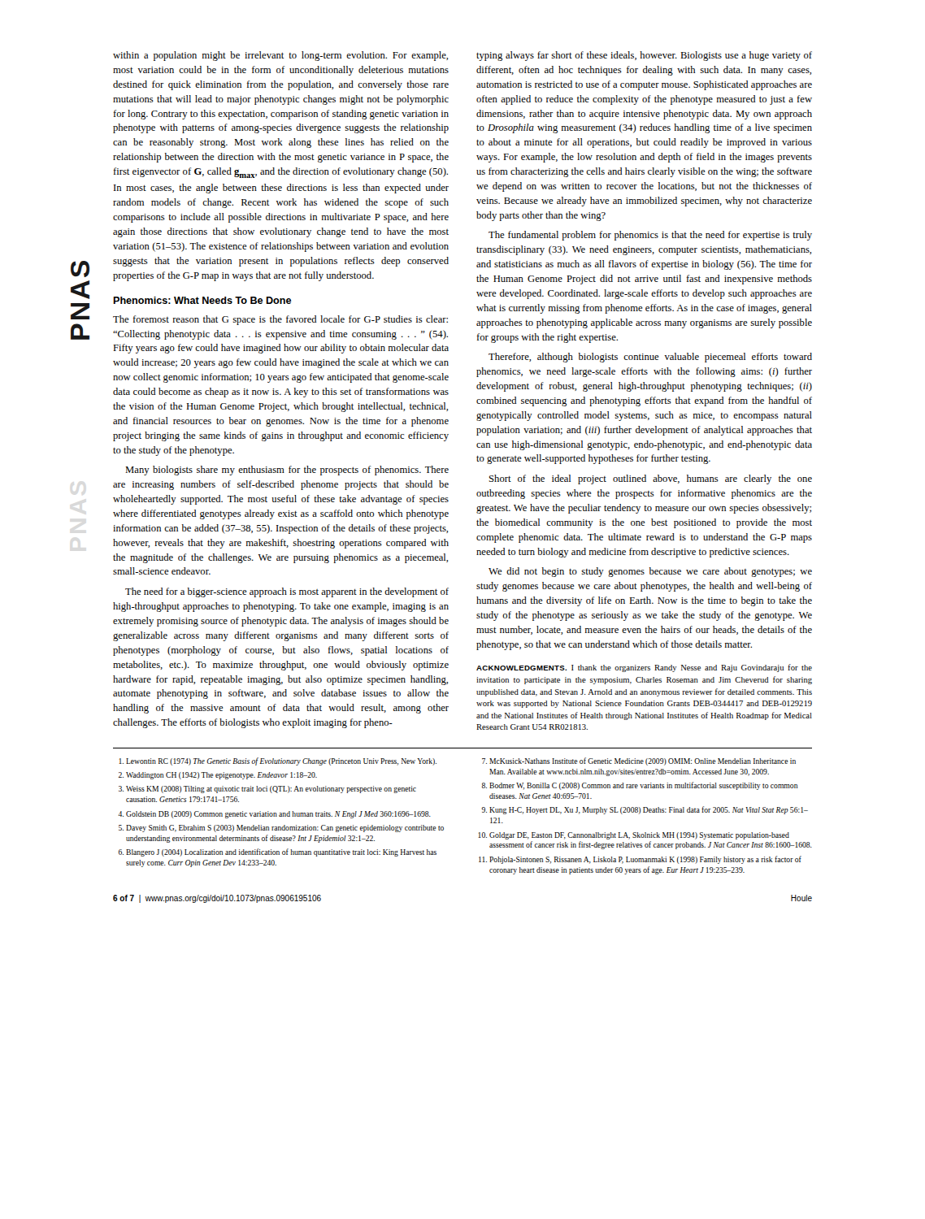PNAS PNAS
within a population might be irrelevant to long-term evolution. For example, most variation could be in the form of unconditionally deleterious mutations destined for quick elimination from the population, and conversely those rare mutations that will lead to major phenotypic changes might not be polymorphic for long. Contrary to this expectation, comparison of standing genetic variation in phenotype with patterns of among-species divergence suggests the relationship can be reasonably strong. Most work along these lines has relied on the relationship between the direction with the most genetic variance in P space, the first eigenvector of G, called gmax, and the direction of evolutionary change (50). In most cases, the angle between these directions is less than expected under random models of change. Recent work has widened the scope of such comparisons to include all possible directions in multivariate P space, and here again those directions that show evolutionary change tend to have the most variation (51–53). The existence of relationships between variation and evolution suggests that the variation present in populations reflects deep conserved properties of the G-P map in ways that are not fully understood.
Phenomics: What Needs To Be Done
The foremost reason that G space is the favored locale for G-P studies is clear: “Collecting phenotypic data . . . is expensive and time consuming . . . ” (54). Fifty years ago few could have imagined how our ability to obtain molecular data would increase; 20 years ago few could have imagined the scale at which we can now collect genomic information; 10 years ago few anticipated that genome-scale data could become as cheap as it now is. A key to this set of transformations was the vision of the Human Genome Project, which brought intellectual, technical, and financial resources to bear on genomes. Now is the time for a phenome project bringing the same kinds of gains in throughput and economic efficiency to the study of the phenotype.
Many biologists share my enthusiasm for the prospects of phenomics. There are increasing numbers of self-described phenome projects that should be wholeheartedly supported. The most useful of these take advantage of species where differentiated genotypes already exist as a scaffold onto which phenotype information can be added (37–38, 55). Inspection of the details of these projects, however, reveals that they are makeshift, shoestring operations compared with the magnitude of the challenges. We are pursuing phenomics as a piecemeal, small-science endeavor.
The need for a bigger-science approach is most apparent in the development of high-throughput approaches to phenotyping. To take one example, imaging is an extremely promising source of phenotypic data. The analysis of images should be generalizable across many different organisms and many different sorts of phenotypes (morphology of course, but also flows, spatial locations of metabolites, etc.). To maximize throughput, one would obviously optimize hardware for rapid, repeatable imaging, but also optimize specimen handling, automate phenotyping in software, and solve database issues to allow the handling of the massive amount of data that would result, among other challenges. The efforts of biologists who exploit imaging for pheno-
typing always far short of these ideals, however. Biologists use a huge variety of different, often ad hoc techniques for dealing with such data. In many cases, automation is restricted to use of a computer mouse. Sophisticated approaches are often applied to reduce the complexity of the phenotype measured to just a few dimensions, rather than to acquire intensive phenotypic data. My own approach to Drosophila wing measurement (34) reduces handling time of a live specimen to about a minute for all operations, but could readily be improved in various ways. For example, the low resolution and depth of field in the images prevents us from characterizing the cells and hairs clearly visible on the wing; the software we depend on was written to recover the locations, but not the thicknesses of veins. Because we already have an immobilized specimen, why not characterize body parts other than the wing?
The fundamental problem for phenomics is that the need for expertise is truly transdisciplinary (33). We need engineers, computer scientists, mathematicians, and statisticians as much as all flavors of expertise in biology (56). The time for the Human Genome Project did not arrive until fast and inexpensive methods were developed. Coordinated. large-scale efforts to develop such approaches are what is currently missing from phenome efforts. As in the case of images, general approaches to phenotyping applicable across many organisms are surely possible for groups with the right expertise.
Therefore, although biologists continue valuable piecemeal efforts toward phenomics, we need large-scale efforts with the following aims: (i) further development of robust, general high-throughput phenotyping techniques; (ii) combined sequencing and phenotyping efforts that expand from the handful of genotypically controlled model systems, such as mice, to encompass natural population variation; and (iii) further development of analytical approaches that can use high-dimensional genotypic, endo-phenotypic, and end-phenotypic data to generate well-supported hypotheses for further testing.
Short of the ideal project outlined above, humans are clearly the one outbreeding species where the prospects for informative phenomics are the greatest. We have the peculiar tendency to measure our own species obsessively; the biomedical community is the one best positioned to provide the most complete phenomic data. The ultimate reward is to understand the G-P maps needed to turn biology and medicine from descriptive to predictive sciences.
We did not begin to study genomes because we care about genotypes; we study genomes because we care about phenotypes, the health and well-being of humans and the diversity of life on Earth. Now is the time to begin to take the study of the phenotype as seriously as we take the study of the genotype. We must number, locate, and measure even the hairs of our heads, the details of the phenotype, so that we can understand which of those details matter.
ACKNOWLEDGMENTS. I thank the organizers Randy Nesse and Raju Govindaraju for the invitation to participate in the symposium, Charles Roseman and Jim Cheverud for sharing unpublished data, and Stevan J. Arnold and an anonymous reviewer for detailed comments. This work was supported by National Science Foundation Grants DEB-0344417 and DEB-0129219 and the National Institutes of Health through National Institutes of Health Roadmap for Medical Research Grant U54 RR021813.
Lewontin RC (1974) The Genetic Basis of Evolutionary Change (Princeton Univ Press, New York).
Waddington CH (1942) The epigenotype. Endeavor 1:18–20.
Weiss KM (2008) Tilting at quixotic trait loci (QTL): An evolutionary perspective on genetic causation. Genetics 179:1741–1756.
Goldstein DB (2009) Common genetic variation and human traits. N Engl J Med 360:1696–1698.
Davey Smith G, Ebrahim S (2003) Mendelian randomization: Can genetic epidemiology contribute to understanding environmental determinants of disease? Int J Epidemiol 32:1–22.
Blangero J (2004) Localization and identification of human quantitative trait loci: King Harvest has surely come. Curr Opin Genet Dev 14:233–240.
McKusick-Nathans Institute of Genetic Medicine (2009) OMIM: Online Mendelian Inheritance in Man. Available at www.ncbi.nlm.nih.gov/sites/entrez?db=omim. Accessed June 30, 2009.
Bodmer W, Bonilla C (2008) Common and rare variants in multifactorial susceptibility to common diseases. Nat Genet 40:695–701.
Kung H-C, Hoyert DL, Xu J, Murphy SL (2008) Deaths: Final data for 2005. Nat Vital Stat Rep 56:1–121.
Goldgar DE, Easton DF, Cannonalbright LA, Skolnick MH (1994) Systematic population-based assessment of cancer risk in first-degree relatives of cancer probands. J Nat Cancer Inst 86:1600–1608.
Pohjola-Sintonen S, Rissanen A, Liskola P, Luomanmaki K (1998) Family history as a risk factor of coronary heart disease in patients under 60 years of age. Eur Heart J 19:235–239.
6 of 7 | www.pnas.org/cgi/doi/10.1073/pnas.0906195106
Houle